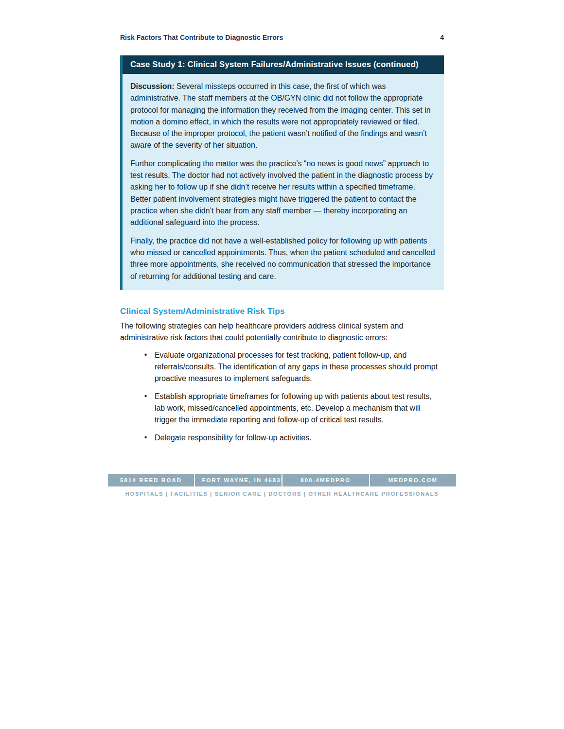Risk Factors That Contribute to Diagnostic Errors 4
Case Study 1: Clinical System Failures/Administrative Issues (continued)
Discussion: Several missteps occurred in this case, the first of which was administrative. The staff members at the OB/GYN clinic did not follow the appropriate protocol for managing the information they received from the imaging center. This set in motion a domino effect, in which the results were not appropriately reviewed or filed. Because of the improper protocol, the patient wasn’t notified of the findings and wasn’t aware of the severity of her situation.
Further complicating the matter was the practice’s “no news is good news” approach to test results. The doctor had not actively involved the patient in the diagnostic process by asking her to follow up if she didn’t receive her results within a specified timeframe. Better patient involvement strategies might have triggered the patient to contact the practice when she didn’t hear from any staff member — thereby incorporating an additional safeguard into the process.
Finally, the practice did not have a well-established policy for following up with patients who missed or cancelled appointments. Thus, when the patient scheduled and cancelled three more appointments, she received no communication that stressed the importance of returning for additional testing and care.
Clinical System/Administrative Risk Tips
The following strategies can help healthcare providers address clinical system and administrative risk factors that could potentially contribute to diagnostic errors:
Evaluate organizational processes for test tracking, patient follow-up, and referrals/consults. The identification of any gaps in these processes should prompt proactive measures to implement safeguards.
Establish appropriate timeframes for following up with patients about test results, lab work, missed/cancelled appointments, etc. Develop a mechanism that will trigger the immediate reporting and follow-up of critical test results.
Delegate responsibility for follow-up activities.
5814 REED ROAD
FORT WAYNE, IN 46835
800-4MEDPRO
MEDPRO.COM
HOSPITALS | FACILITIES | SENIOR CARE | DOCTORS | OTHER HEALTHCARE PROFESSIONALS